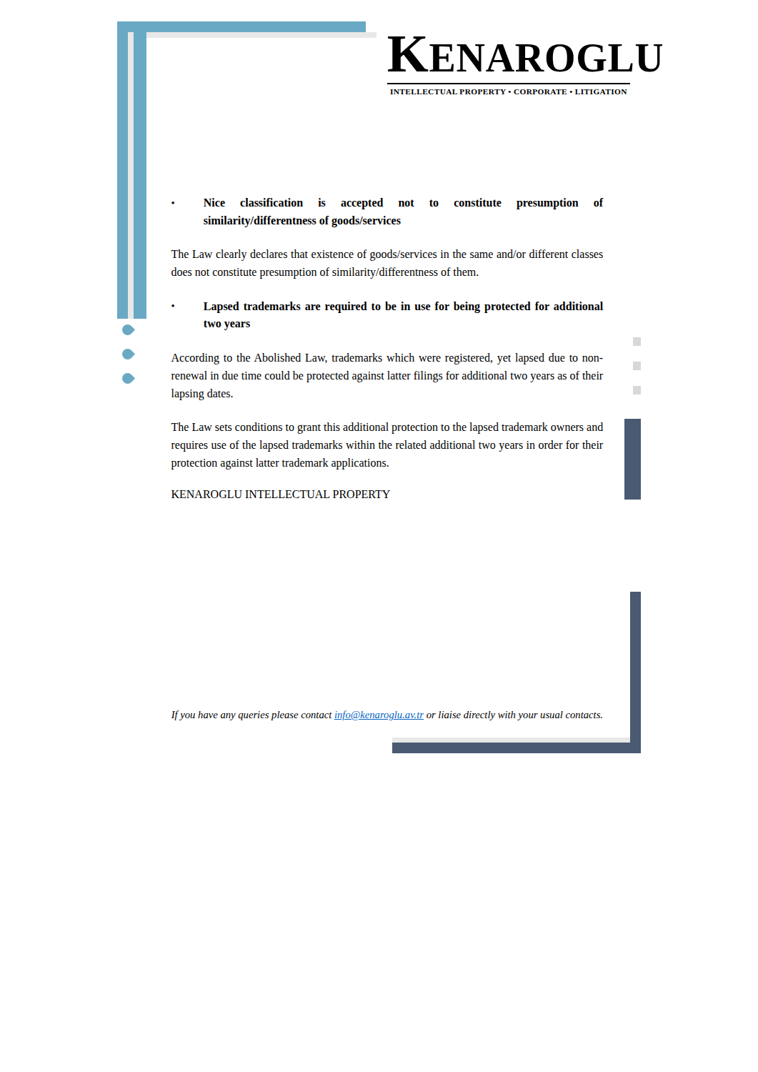KENAROGLU
INTELLECTUAL PROPERTY • CORPORATE • LITIGATION
•
Nice classification is accepted not to constitute presumption of similarity/differentness of goods/services
The Law clearly declares that existence of goods/services in the same and/or different classes does not constitute presumption of similarity/differentness of them.
•
Lapsed trademarks are required to be in use for being protected for additional two years
According to the Abolished Law, trademarks which were registered, yet lapsed due to non-renewal in due time could be protected against latter filings for additional two years as of their lapsing dates.
The Law sets conditions to grant this additional protection to the lapsed trademark owners and requires use of the lapsed trademarks within the related additional two years in order for their protection against latter trademark applications.
KENAROGLU INTELLECTUAL PROPERTY
If you have any queries please contact info@kenaroglu.av.tr or liaise directly with your usual contacts.